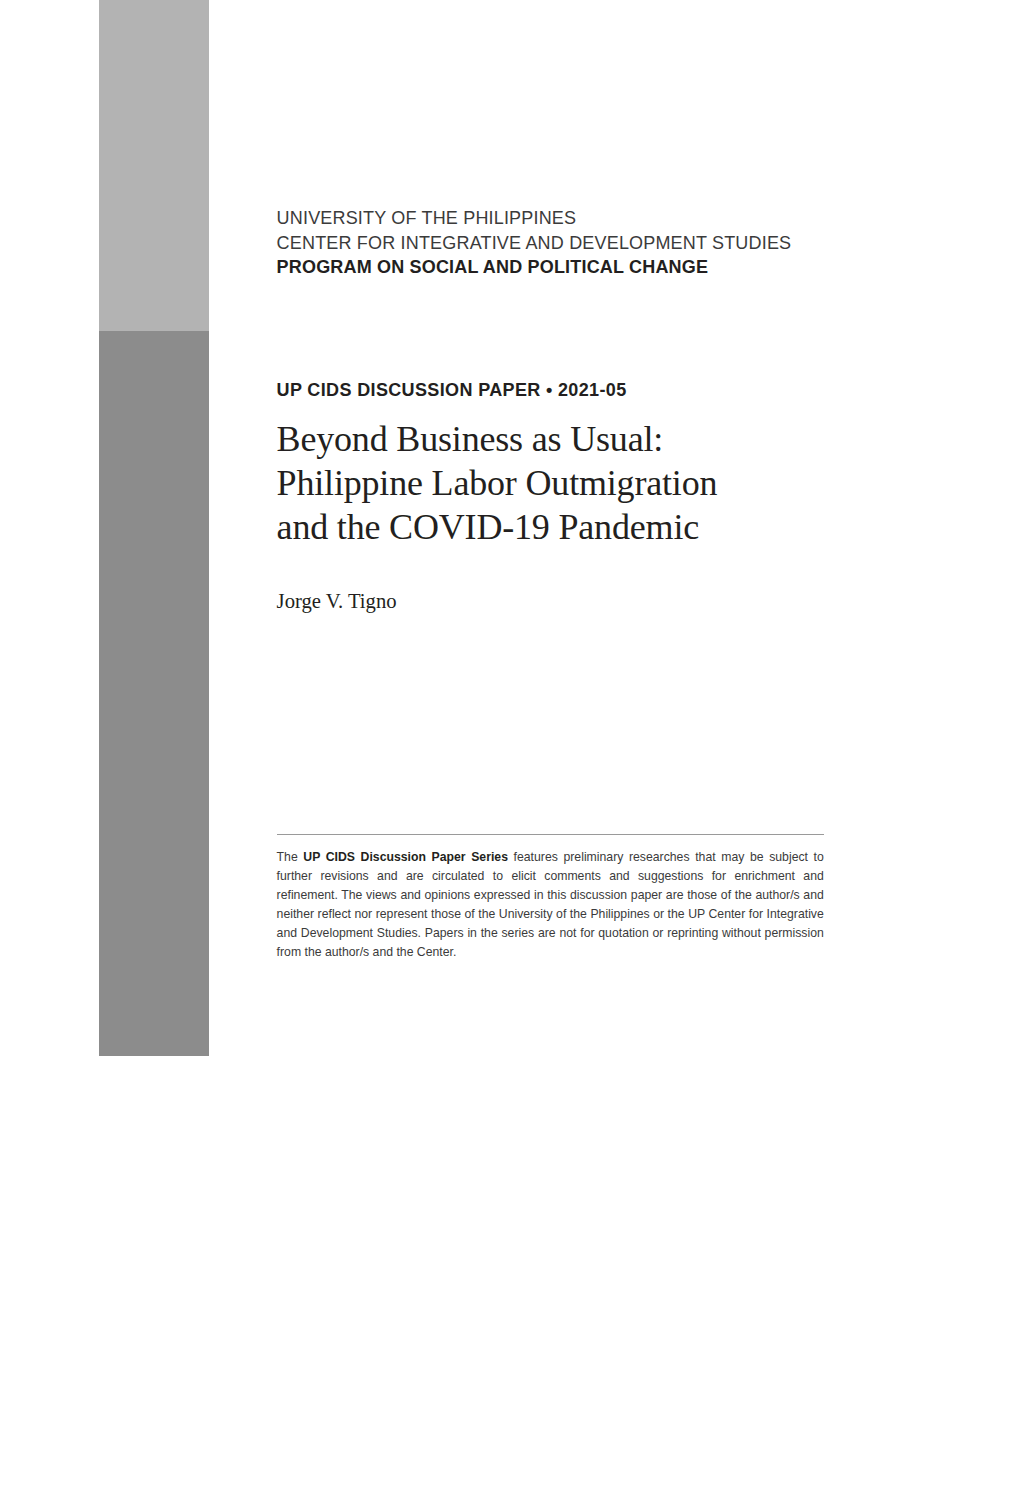UNIVERSITY OF THE PHILIPPINES
CENTER FOR INTEGRATIVE AND DEVELOPMENT STUDIES
PROGRAM ON SOCIAL AND POLITICAL CHANGE
UP CIDS DISCUSSION PAPER • 2021-05
Beyond Business as Usual:
Philippine Labor Outmigration
and the COVID-19 Pandemic
Jorge V. Tigno
The UP CIDS Discussion Paper Series features preliminary researches that may be subject to further revisions and are circulated to elicit comments and suggestions for enrichment and refinement. The views and opinions expressed in this discussion paper are those of the author/s and neither reflect nor represent those of the University of the Philippines or the UP Center for Integrative and Development Studies. Papers in the series are not for quotation or reprinting without permission from the author/s and the Center.